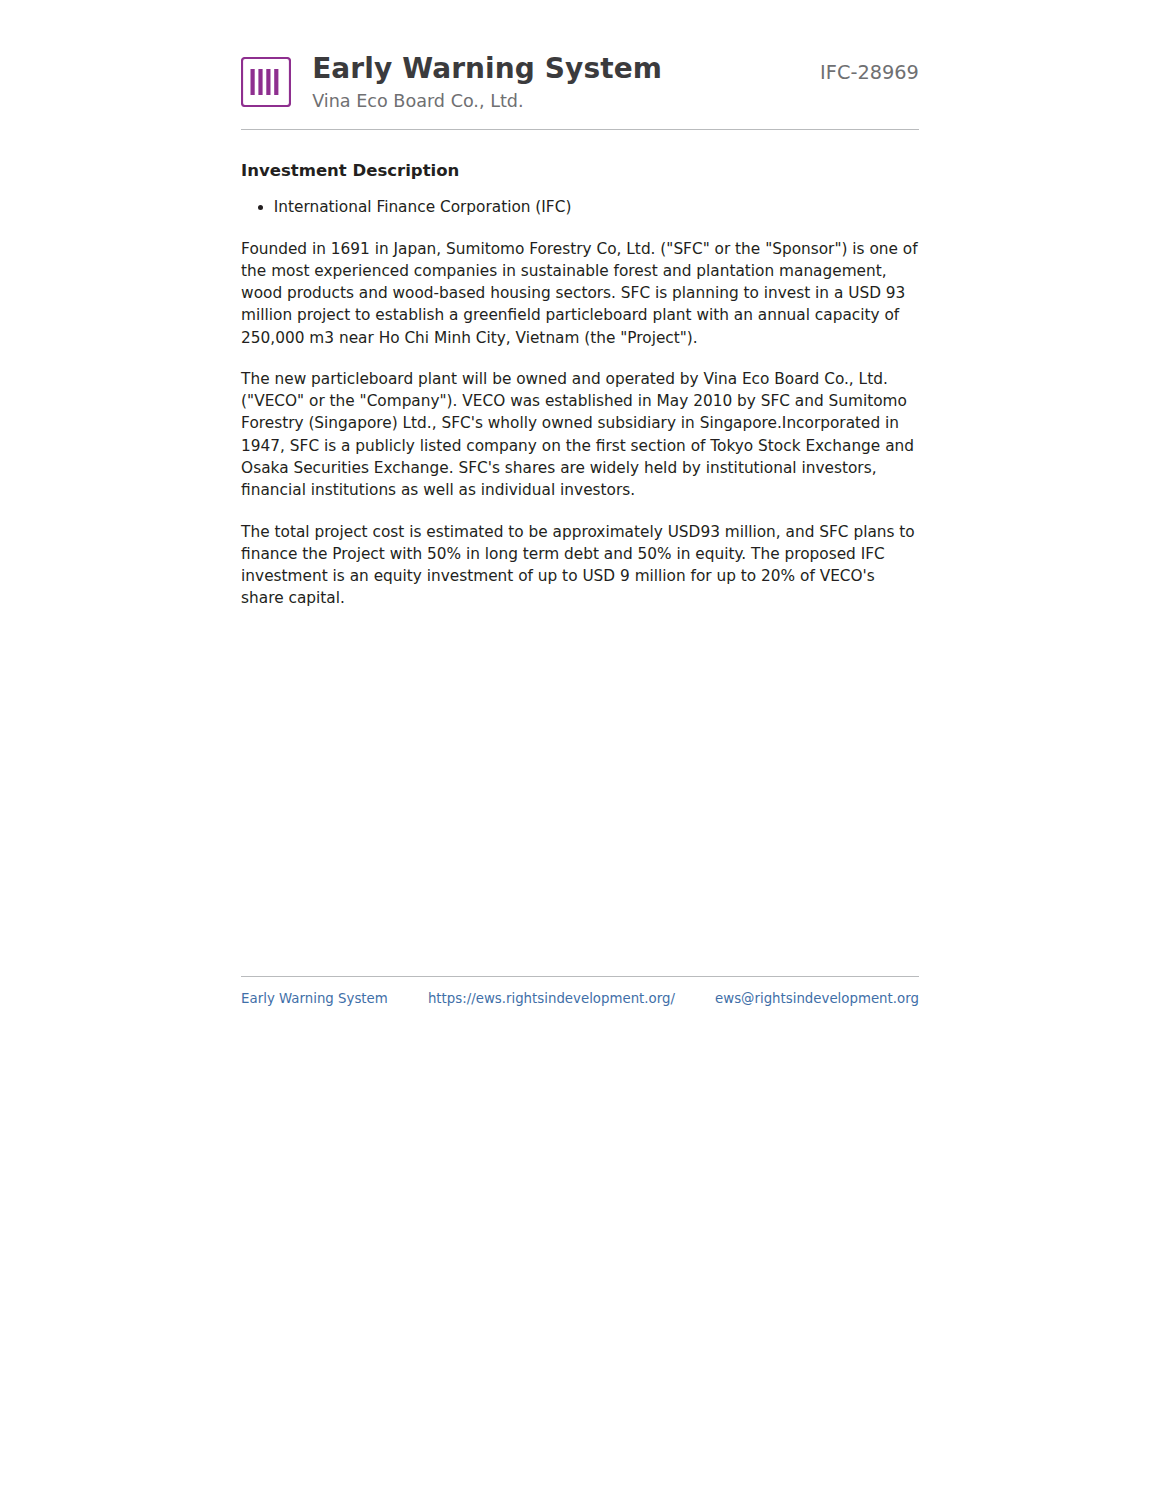Early Warning System
Vina Eco Board Co., Ltd.
IFC-28969
Investment Description
International Finance Corporation (IFC)
Founded in 1691 in Japan, Sumitomo Forestry Co, Ltd. ("SFC" or the "Sponsor") is one of the most experienced companies in sustainable forest and plantation management, wood products and wood-based housing sectors. SFC is planning to invest in a USD 93 million project to establish a greenfield particleboard plant with an annual capacity of 250,000 m3 near Ho Chi Minh City, Vietnam (the "Project").
The new particleboard plant will be owned and operated by Vina Eco Board Co., Ltd. ("VECO" or the "Company"). VECO was established in May 2010 by SFC and Sumitomo Forestry (Singapore) Ltd., SFC's wholly owned subsidiary in Singapore.Incorporated in 1947, SFC is a publicly listed company on the first section of Tokyo Stock Exchange and Osaka Securities Exchange. SFC's shares are widely held by institutional investors, financial institutions as well as individual investors.
The total project cost is estimated to be approximately USD93 million, and SFC plans to finance the Project with 50% in long term debt and 50% in equity. The proposed IFC investment is an equity investment of up to USD 9 million for up to 20% of VECO's share capital.
Early Warning System
https://ews.rightsindevelopment.org/
ews@rightsindevelopment.org